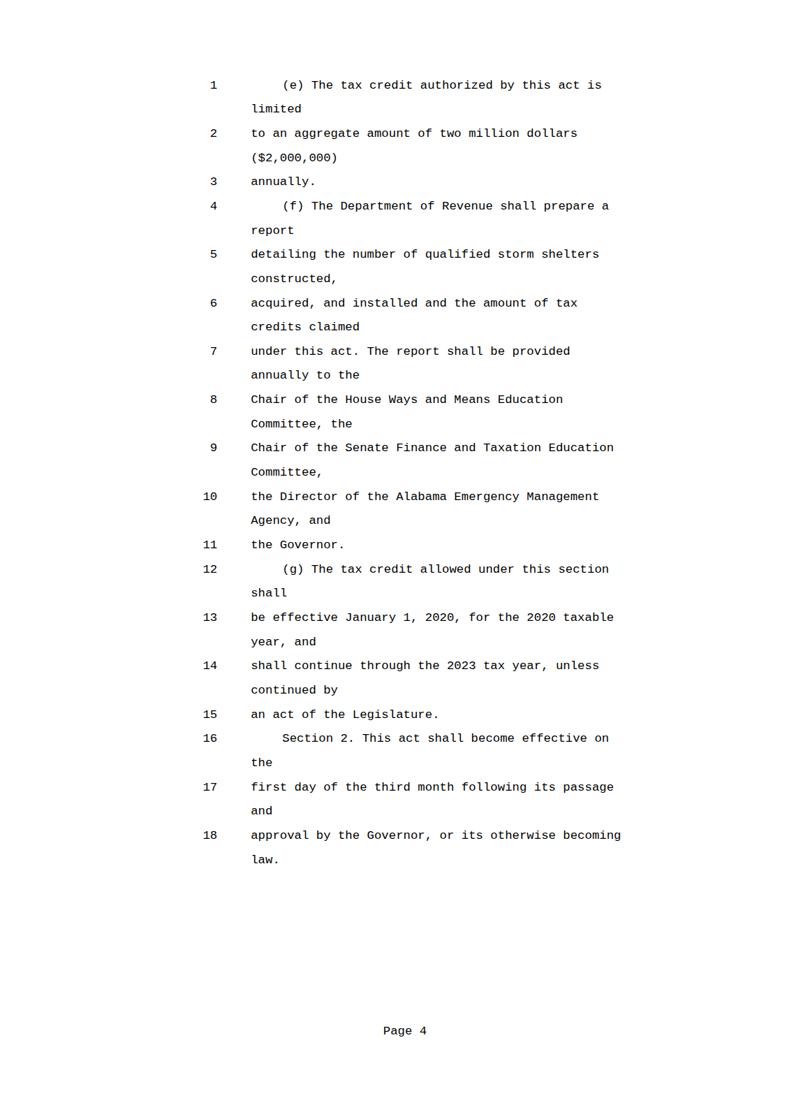(e) The tax credit authorized by this act is limited
to an aggregate amount of two million dollars ($2,000,000)
annually.
(f) The Department of Revenue shall prepare a report
detailing the number of qualified storm shelters constructed,
acquired, and installed and the amount of tax credits claimed
under this act. The report shall be provided annually to the
Chair of the House Ways and Means Education Committee, the
Chair of the Senate Finance and Taxation Education Committee,
the Director of the Alabama Emergency Management Agency, and
the Governor.
(g) The tax credit allowed under this section shall
be effective January 1, 2020, for the 2020 taxable year, and
shall continue through the 2023 tax year, unless continued by
an act of the Legislature.
Section 2. This act shall become effective on the
first day of the third month following its passage and
approval by the Governor, or its otherwise becoming law.
Page 4